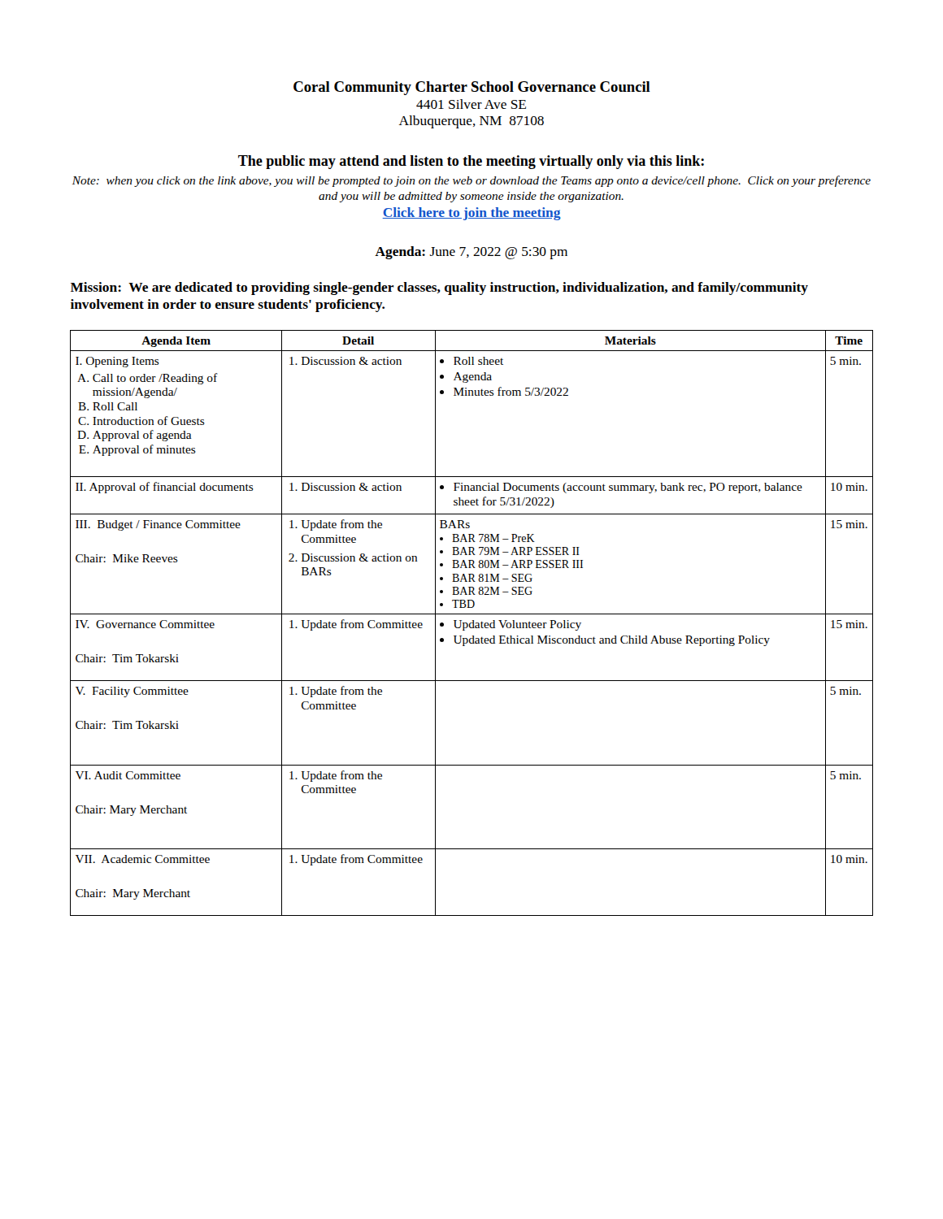Coral Community Charter School Governance Council
4401 Silver Ave SE
Albuquerque, NM 87108
The public may attend and listen to the meeting virtually only via this link:
Note: when you click on the link above, you will be prompted to join on the web or download the Teams app onto a device/cell phone. Click on your preference and you will be admitted by someone inside the organization.
Click here to join the meeting
Agenda: June 7, 2022 @ 5:30 pm
Mission: We are dedicated to providing single-gender classes, quality instruction, individualization, and family/community involvement in order to ensure students' proficiency.
| Agenda Item | Detail | Materials | Time |
| --- | --- | --- | --- |
| I. Opening Items Call to order /Reading of mission/Agenda/ Roll Call Introduction of Guests Approval of agenda Approval of minutes | Discussion & action | Roll sheet Agenda Minutes from 5/3/2022 | 5 min. |
| II. Approval of financial documents | Discussion & action | Financial Documents (account summary, bank rec, PO report, balance sheet for 5/31/2022) | 10 min. |
| III. Budget / Finance Committee Chair: Mike Reeves | Update from the Committee Discussion & action on BARs | BARs BAR 78M – PreK BAR 79M – ARP ESSER II BAR 80M – ARP ESSER III BAR 81M – SEG BAR 82M – SEG TBD | 15 min. |
| IV. Governance Committee Chair: Tim Tokarski | Update from Committee | Updated Volunteer Policy Updated Ethical Misconduct and Child Abuse Reporting Policy | 15 min. |
| V. Facility Committee Chair: Tim Tokarski | Update from the Committee | | 5 min. |
| VI. Audit Committee Chair: Mary Merchant | Update from the Committee | | 5 min. |
| VII. Academic Committee Chair: Mary Merchant | Update from Committee | | 10 min. |